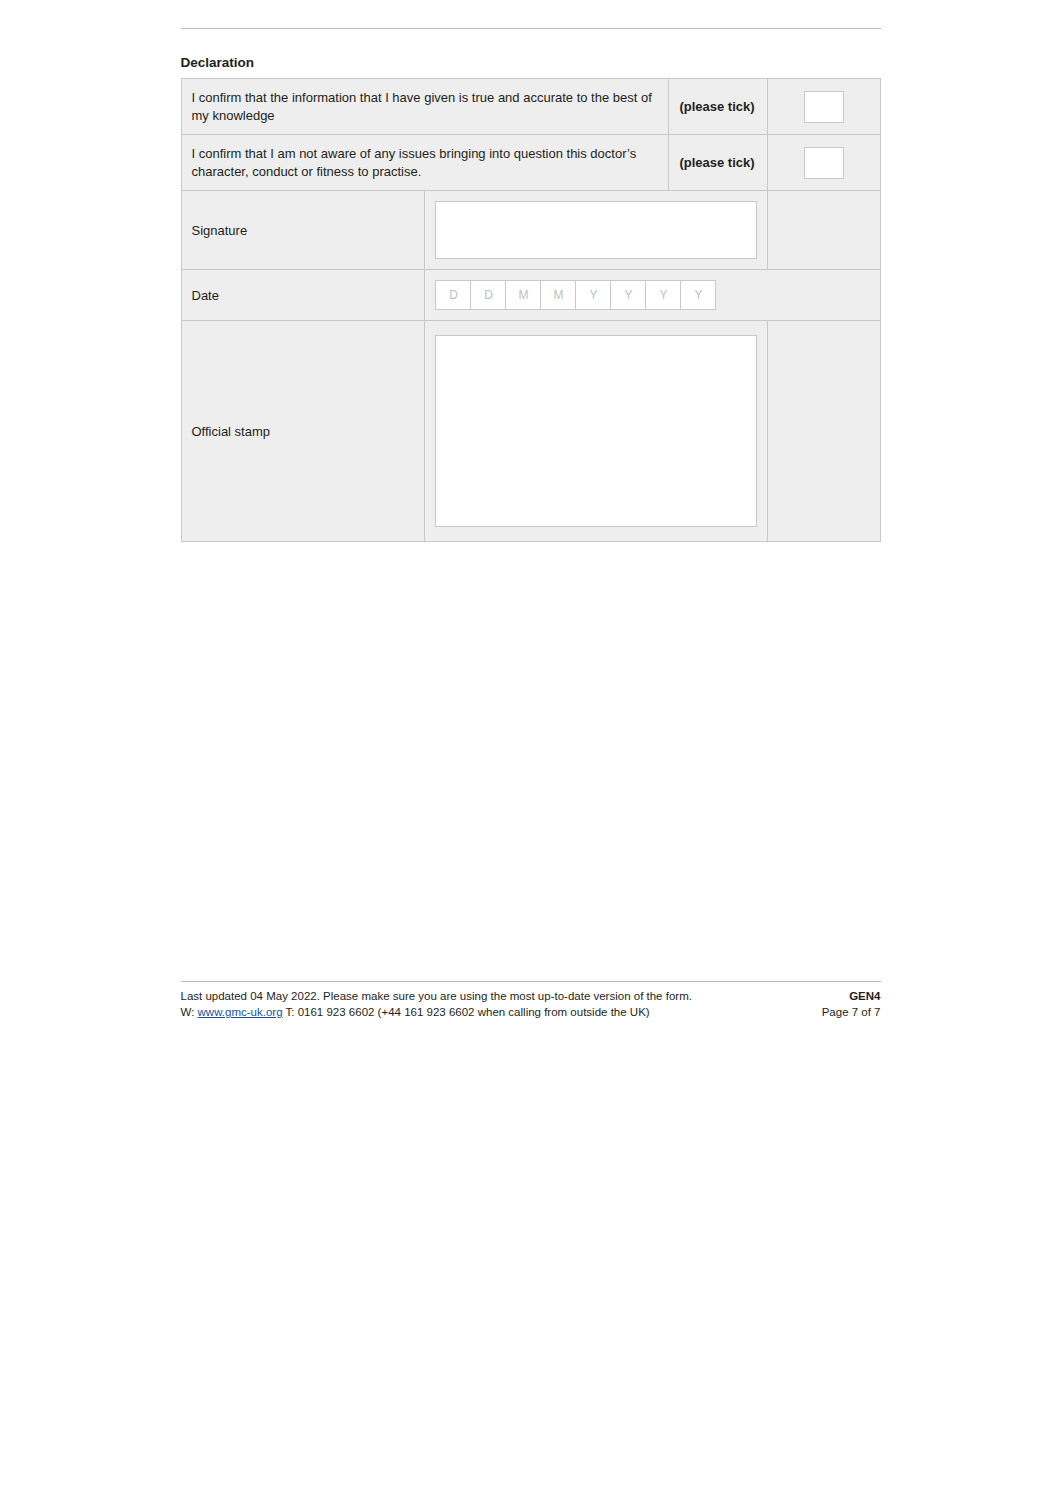Declaration
| I confirm that the information that I have given is true and accurate to the best of my knowledge | (please tick) | |
| I confirm that I am not aware of any issues bringing into question this doctor’s character, conduct or fitness to practise. | (please tick) | |
| Signature | | |
| Date | D D M M Y Y Y Y |
| Official stamp | | |
Last updated 04 May 2022. Please make sure you are using the most up-to-date version of the form. GEN4
W: www.gmc-uk.org T: 0161 923 6602 (+44 161 923 6602 when calling from outside the UK) Page 7 of 7